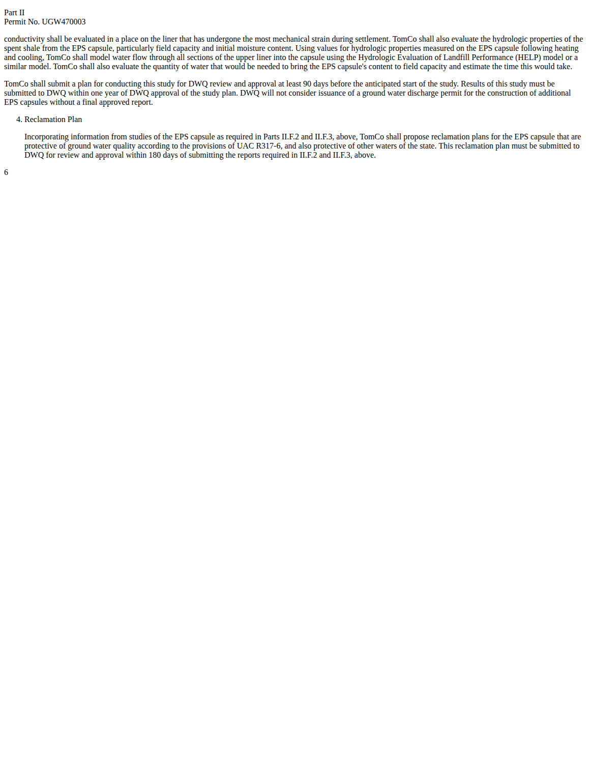Part II
Permit No. UGW470003
conductivity shall be evaluated in a place on the liner that has undergone the most mechanical strain during settlement. TomCo shall also evaluate the hydrologic properties of the spent shale from the EPS capsule, particularly field capacity and initial moisture content. Using values for hydrologic properties measured on the EPS capsule following heating and cooling, TomCo shall model water flow through all sections of the upper liner into the capsule using the Hydrologic Evaluation of Landfill Performance (HELP) model or a similar model. TomCo shall also evaluate the quantity of water that would be needed to bring the EPS capsule's content to field capacity and estimate the time this would take.
TomCo shall submit a plan for conducting this study for DWQ review and approval at least 90 days before the anticipated start of the study. Results of this study must be submitted to DWQ within one year of DWQ approval of the study plan. DWQ will not consider issuance of a ground water discharge permit for the construction of additional EPS capsules without a final approved report.
Reclamation Plan
Incorporating information from studies of the EPS capsule as required in Parts II.F.2 and II.F.3, above, TomCo shall propose reclamation plans for the EPS capsule that are protective of ground water quality according to the provisions of UAC R317-6, and also protective of other waters of the state. This reclamation plan must be submitted to DWQ for review and approval within 180 days of submitting the reports required in II.F.2 and II.F.3, above.
6